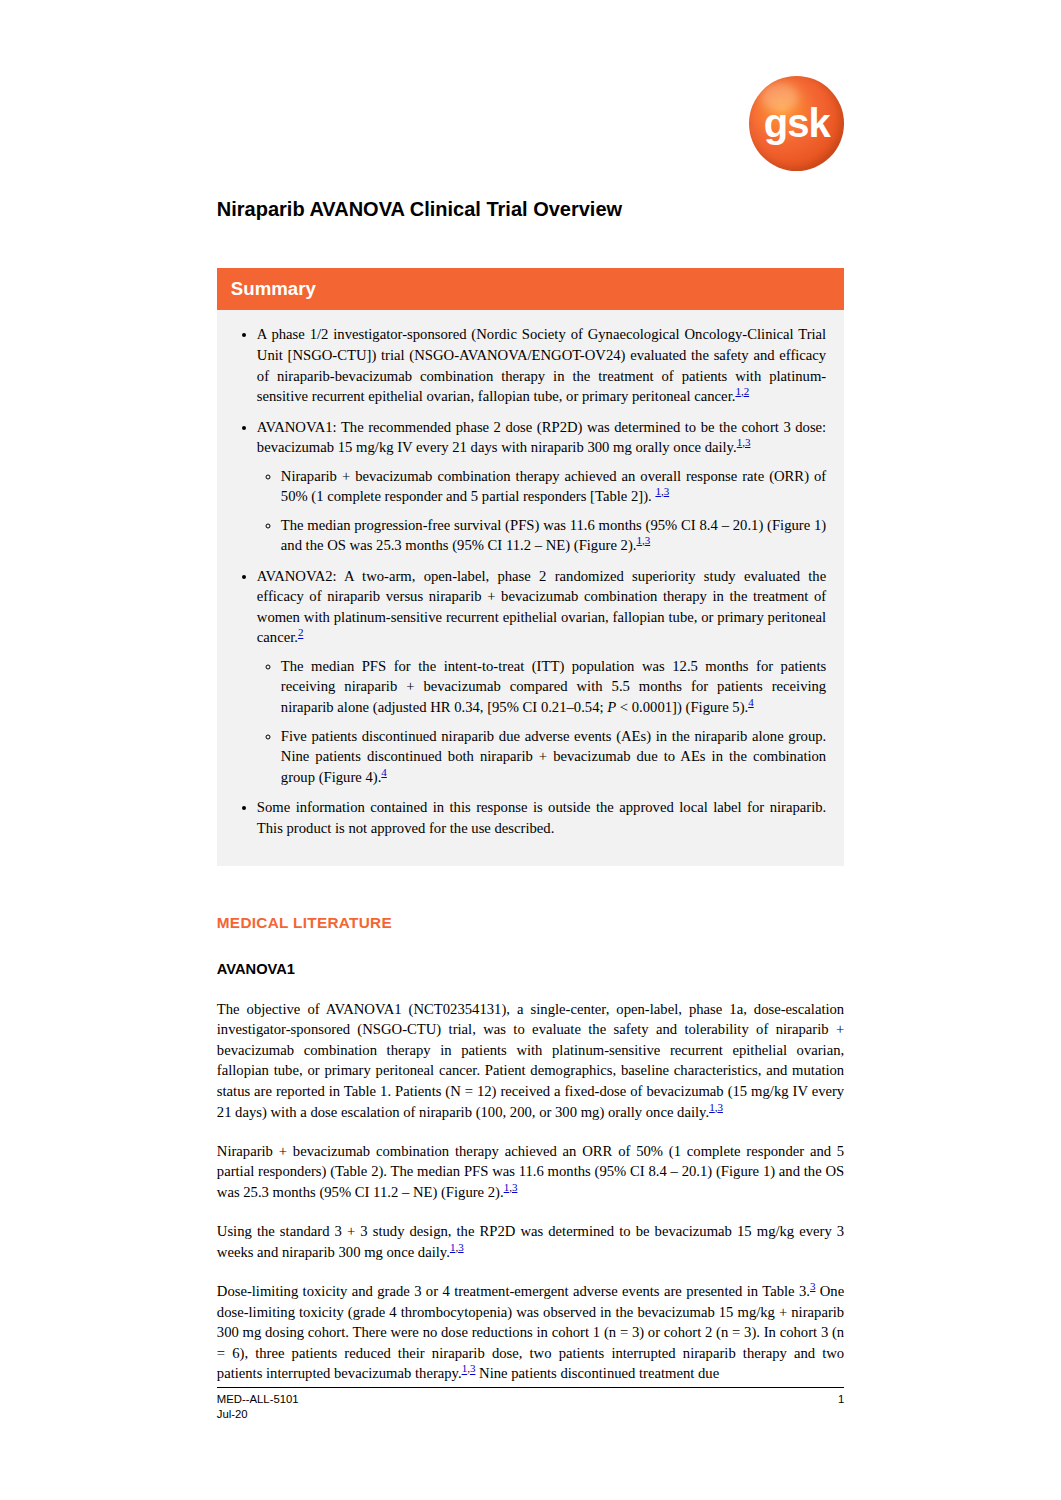Niraparib AVANOVA Clinical Trial Overview
Summary
A phase 1/2 investigator-sponsored (Nordic Society of Gynaecological Oncology-Clinical Trial Unit [NSGO-CTU]) trial (NSGO-AVANOVA/ENGOT-OV24) evaluated the safety and efficacy of niraparib-bevacizumab combination therapy in the treatment of patients with platinum-sensitive recurrent epithelial ovarian, fallopian tube, or primary peritoneal cancer.1,2
AVANOVA1: The recommended phase 2 dose (RP2D) was determined to be the cohort 3 dose: bevacizumab 15 mg/kg IV every 21 days with niraparib 300 mg orally once daily.1,3
Niraparib + bevacizumab combination therapy achieved an overall response rate (ORR) of 50% (1 complete responder and 5 partial responders [Table 2]). 1,3
The median progression-free survival (PFS) was 11.6 months (95% CI 8.4 – 20.1) (Figure 1) and the OS was 25.3 months (95% CI 11.2 – NE) (Figure 2).1,3
AVANOVA2: A two-arm, open-label, phase 2 randomized superiority study evaluated the efficacy of niraparib versus niraparib + bevacizumab combination therapy in the treatment of women with platinum-sensitive recurrent epithelial ovarian, fallopian tube, or primary peritoneal cancer.2
The median PFS for the intent-to-treat (ITT) population was 12.5 months for patients receiving niraparib + bevacizumab compared with 5.5 months for patients receiving niraparib alone (adjusted HR 0.34, [95% CI 0.21–0.54; P < 0.0001]) (Figure 5).4
Five patients discontinued niraparib due adverse events (AEs) in the niraparib alone group. Nine patients discontinued both niraparib + bevacizumab due to AEs in the combination group (Figure 4).4
Some information contained in this response is outside the approved local label for niraparib. This product is not approved for the use described.
MEDICAL LITERATURE
AVANOVA1
The objective of AVANOVA1 (NCT02354131), a single-center, open-label, phase 1a, dose-escalation investigator-sponsored (NSGO-CTU) trial, was to evaluate the safety and tolerability of niraparib + bevacizumab combination therapy in patients with platinum-sensitive recurrent epithelial ovarian, fallopian tube, or primary peritoneal cancer. Patient demographics, baseline characteristics, and mutation status are reported in Table 1. Patients (N = 12) received a fixed-dose of bevacizumab (15 mg/kg IV every 21 days) with a dose escalation of niraparib (100, 200, or 300 mg) orally once daily.1,3
Niraparib + bevacizumab combination therapy achieved an ORR of 50% (1 complete responder and 5 partial responders) (Table 2). The median PFS was 11.6 months (95% CI 8.4 – 20.1) (Figure 1) and the OS was 25.3 months (95% CI 11.2 – NE) (Figure 2).1,3
Using the standard 3 + 3 study design, the RP2D was determined to be bevacizumab 15 mg/kg every 3 weeks and niraparib 300 mg once daily.1,3
Dose-limiting toxicity and grade 3 or 4 treatment-emergent adverse events are presented in Table 3.3 One dose-limiting toxicity (grade 4 thrombocytopenia) was observed in the bevacizumab 15 mg/kg + niraparib 300 mg dosing cohort. There were no dose reductions in cohort 1 (n = 3) or cohort 2 (n = 3). In cohort 3 (n = 6), three patients reduced their niraparib dose, two patients interrupted niraparib therapy and two patients interrupted bevacizumab therapy.1,3 Nine patients discontinued treatment due
MED--ALL-5101
Jul-20
1